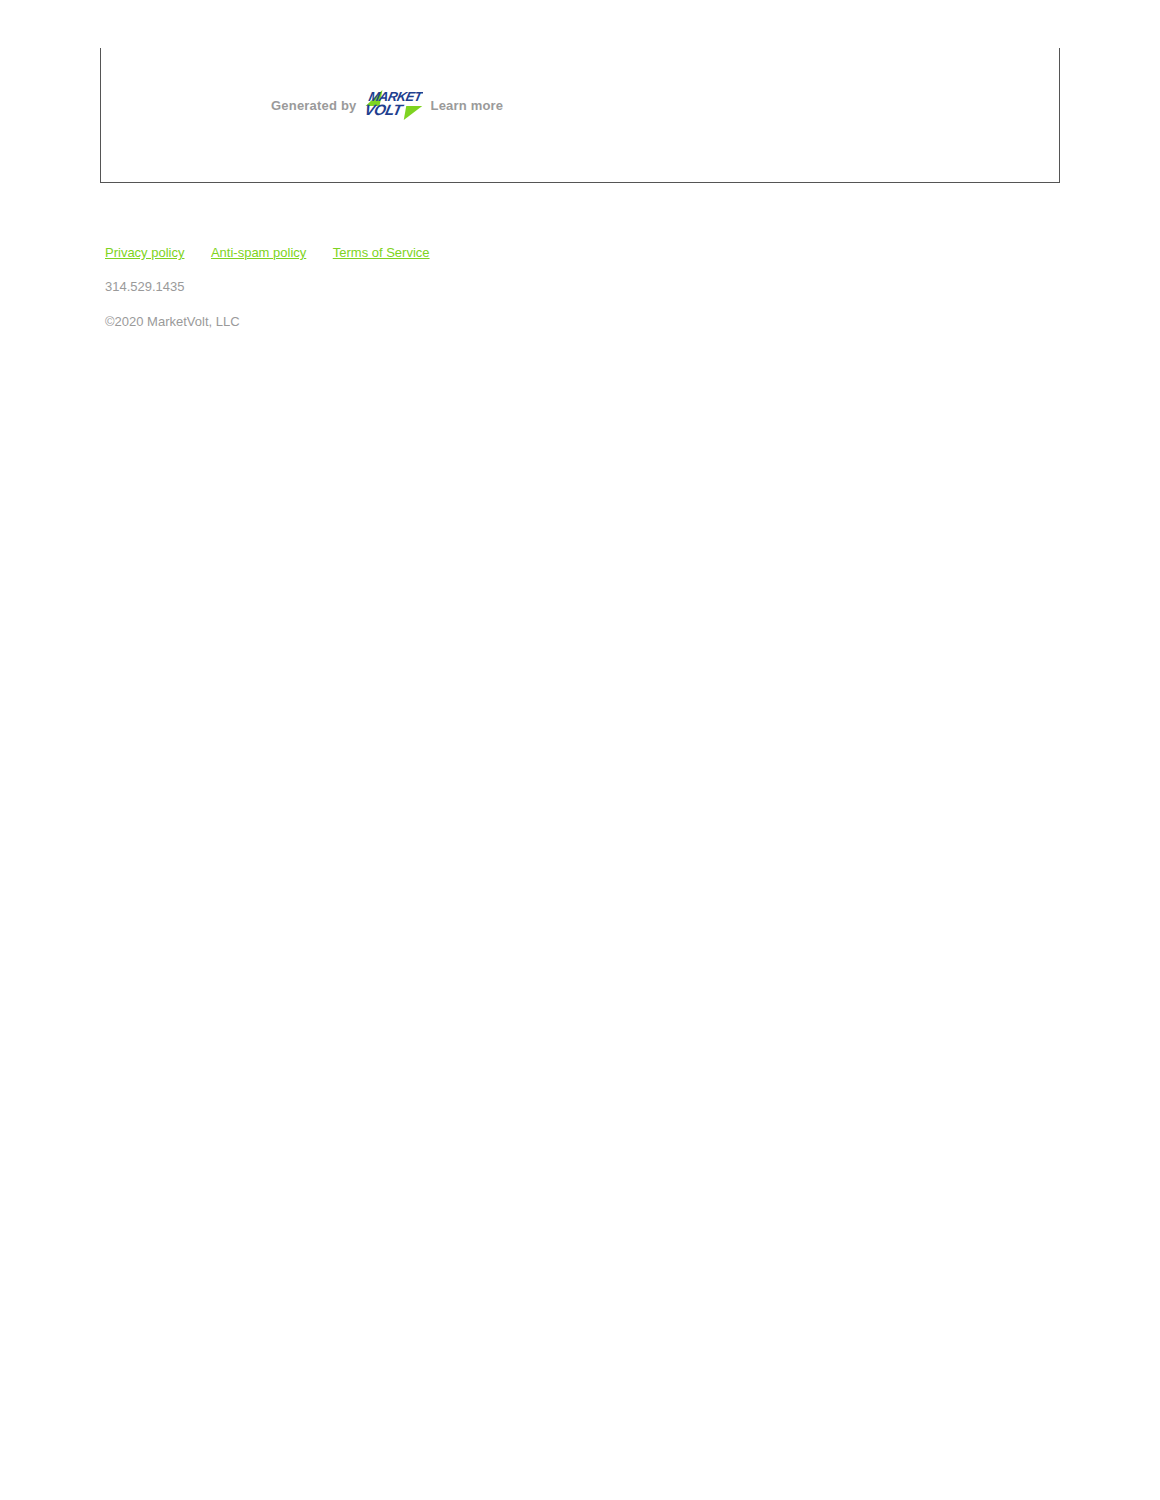Generated by MARKET VOLT Learn more
Privacy policy Anti-spam policy Terms of Service
314.529.1435
©2020 MarketVolt, LLC